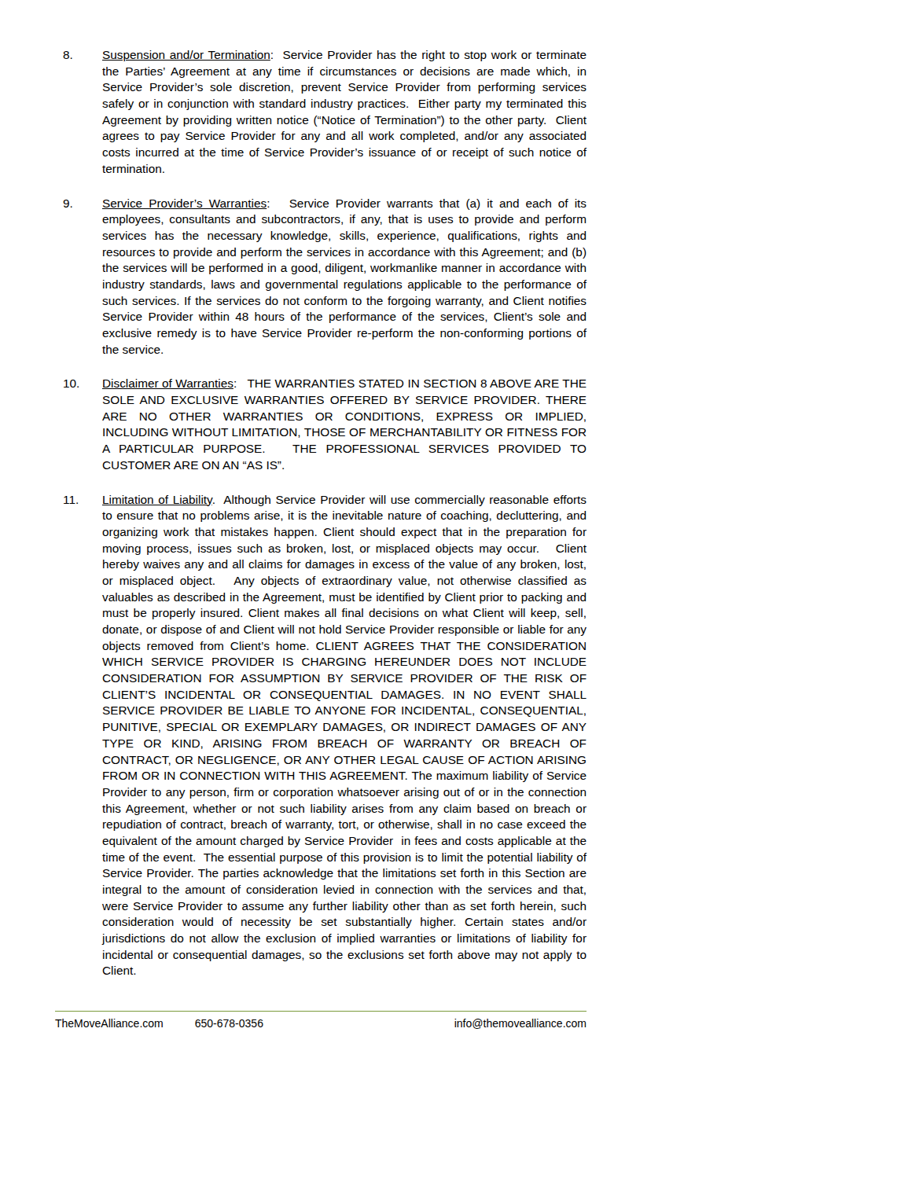8.
Suspension and/or Termination: Service Provider has the right to stop work or terminate the Parties’ Agreement at any time if circumstances or decisions are made which, in Service Provider’s sole discretion, prevent Service Provider from performing services safely or in conjunction with standard industry practices. Either party my terminated this Agreement by providing written notice (“Notice of Termination”) to the other party. Client agrees to pay Service Provider for any and all work completed, and/or any associated costs incurred at the time of Service Provider’s issuance of or receipt of such notice of termination.
9.
Service Provider’s Warranties: Service Provider warrants that (a) it and each of its employees, consultants and subcontractors, if any, that is uses to provide and perform services has the necessary knowledge, skills, experience, qualifications, rights and resources to provide and perform the services in accordance with this Agreement; and (b) the services will be performed in a good, diligent, workmanlike manner in accordance with industry standards, laws and governmental regulations applicable to the performance of such services. If the services do not conform to the forgoing warranty, and Client notifies Service Provider within 48 hours of the performance of the services, Client’s sole and exclusive remedy is to have Service Provider re-perform the non-conforming portions of the service.
10.
Disclaimer of Warranties: THE WARRANTIES STATED IN SECTION 8 ABOVE ARE THE SOLE AND EXCLUSIVE WARRANTIES OFFERED BY SERVICE PROVIDER. THERE ARE NO OTHER WARRANTIES OR CONDITIONS, EXPRESS OR IMPLIED, INCLUDING WITHOUT LIMITATION, THOSE OF MERCHANTABILITY OR FITNESS FOR A PARTICULAR PURPOSE. THE PROFESSIONAL SERVICES PROVIDED TO CUSTOMER ARE ON AN “AS IS”.
11.
Limitation of Liability. Although Service Provider will use commercially reasonable efforts to ensure that no problems arise, it is the inevitable nature of coaching, decluttering, and organizing work that mistakes happen. Client should expect that in the preparation for moving process, issues such as broken, lost, or misplaced objects may occur. Client hereby waives any and all claims for damages in excess of the value of any broken, lost, or misplaced object. Any objects of extraordinary value, not otherwise classified as valuables as described in the Agreement, must be identified by Client prior to packing and must be properly insured. Client makes all final decisions on what Client will keep, sell, donate, or dispose of and Client will not hold Service Provider responsible or liable for any objects removed from Client’s home. CLIENT AGREES THAT THE CONSIDERATION WHICH SERVICE PROVIDER IS CHARGING HEREUNDER DOES NOT INCLUDE CONSIDERATION FOR ASSUMPTION BY SERVICE PROVIDER OF THE RISK OF CLIENT’S INCIDENTAL OR CONSEQUENTIAL DAMAGES. IN NO EVENT SHALL SERVICE PROVIDER BE LIABLE TO ANYONE FOR INCIDENTAL, CONSEQUENTIAL, PUNITIVE, SPECIAL OR EXEMPLARY DAMAGES, OR INDIRECT DAMAGES OF ANY TYPE OR KIND, ARISING FROM BREACH OF WARRANTY OR BREACH OF CONTRACT, OR NEGLIGENCE, OR ANY OTHER LEGAL CAUSE OF ACTION ARISING FROM OR IN CONNECTION WITH THIS AGREEMENT. The maximum liability of Service Provider to any person, firm or corporation whatsoever arising out of or in the connection this Agreement, whether or not such liability arises from any claim based on breach or repudiation of contract, breach of warranty, tort, or otherwise, shall in no case exceed the equivalent of the amount charged by Service Provider in fees and costs applicable at the time of the event. The essential purpose of this provision is to limit the potential liability of Service Provider. The parties acknowledge that the limitations set forth in this Section are integral to the amount of consideration levied in connection with the services and that, were Service Provider to assume any further liability other than as set forth herein, such consideration would of necessity be set substantially higher. Certain states and/or jurisdictions do not allow the exclusion of implied warranties or limitations of liability for incidental or consequential damages, so the exclusions set forth above may not apply to Client.
TheMoveAlliance.com 650-678-0356 info@themovealliance.com